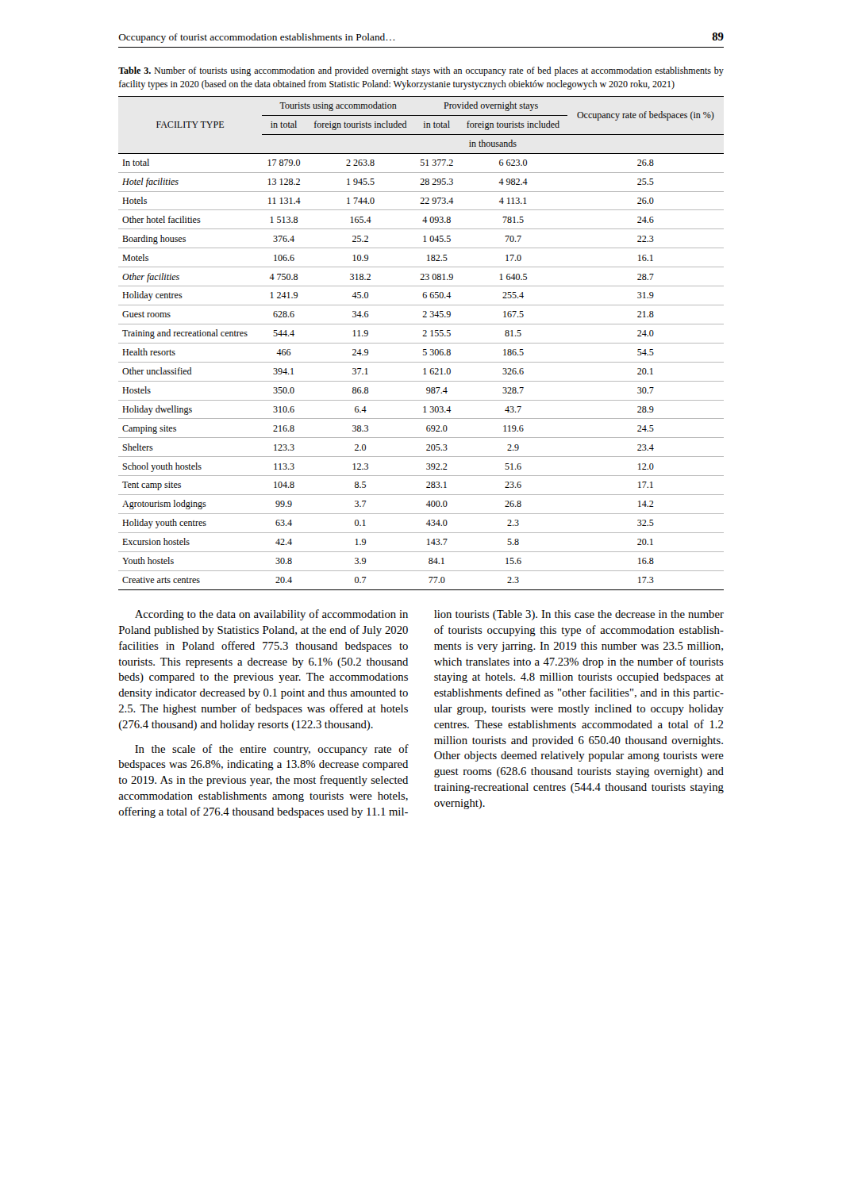Occupancy of tourist accommodation establishments in Poland… 89
Table 3. Number of tourists using accommodation and provided overnight stays with an occupancy rate of bed places at accommodation establishments by facility types in 2020 (based on the data obtained from Statistic Poland: Wykorzystanie turystycznych obiektów noclegowych w 2020 roku, 2021)
| FACILITY TYPE | Tourists using accommodation | Provided overnight stays | Occupancy rate of bedspaces (in %) |
| --- | --- | --- | --- |
| in total | foreign tourists included | in total | foreign tourists included |
| in thousands |
| In total | 17 879.0 | 2 263.8 | 51 377.2 | 6 623.0 | 26.8 |
| Hotel facilities | 13 128.2 | 1 945.5 | 28 295.3 | 4 982.4 | 25.5 |
| Hotels | 11 131.4 | 1 744.0 | 22 973.4 | 4 113.1 | 26.0 |
| Other hotel facilities | 1 513.8 | 165.4 | 4 093.8 | 781.5 | 24.6 |
| Boarding houses | 376.4 | 25.2 | 1 045.5 | 70.7 | 22.3 |
| Motels | 106.6 | 10.9 | 182.5 | 17.0 | 16.1 |
| Other facilities | 4 750.8 | 318.2 | 23 081.9 | 1 640.5 | 28.7 |
| Holiday centres | 1 241.9 | 45.0 | 6 650.4 | 255.4 | 31.9 |
| Guest rooms | 628.6 | 34.6 | 2 345.9 | 167.5 | 21.8 |
| Training and recreational centres | 544.4 | 11.9 | 2 155.5 | 81.5 | 24.0 |
| Health resorts | 466 | 24.9 | 5 306.8 | 186.5 | 54.5 |
| Other unclassified | 394.1 | 37.1 | 1 621.0 | 326.6 | 20.1 |
| Hostels | 350.0 | 86.8 | 987.4 | 328.7 | 30.7 |
| Holiday dwellings | 310.6 | 6.4 | 1 303.4 | 43.7 | 28.9 |
| Camping sites | 216.8 | 38.3 | 692.0 | 119.6 | 24.5 |
| Shelters | 123.3 | 2.0 | 205.3 | 2.9 | 23.4 |
| School youth hostels | 113.3 | 12.3 | 392.2 | 51.6 | 12.0 |
| Tent camp sites | 104.8 | 8.5 | 283.1 | 23.6 | 17.1 |
| Agrotourism lodgings | 99.9 | 3.7 | 400.0 | 26.8 | 14.2 |
| Holiday youth centres | 63.4 | 0.1 | 434.0 | 2.3 | 32.5 |
| Excursion hostels | 42.4 | 1.9 | 143.7 | 5.8 | 20.1 |
| Youth hostels | 30.8 | 3.9 | 84.1 | 15.6 | 16.8 |
| Creative arts centres | 20.4 | 0.7 | 77.0 | 2.3 | 17.3 |
According to the data on availability of accommodation in Poland published by Statistics Poland, at the end of July 2020 facilities in Poland offered 775.3 thousand bedspaces to tourists. This represents a decrease by 6.1% (50.2 thousand beds) compared to the previous year. The accommodations density indicator decreased by 0.1 point and thus amounted to 2.5. The highest number of bedspaces was offered at hotels (276.4 thousand) and holiday resorts (122.3 thousand).
In the scale of the entire country, occupancy rate of bedspaces was 26.8%, indicating a 13.8% decrease compared to 2019. As in the previous year, the most frequently selected accommodation establishments among tourists were hotels, offering a total of 276.4 thousand bedspaces used by 11.1 million tourists (Table 3). In this case the decrease in the number of tourists occupying this type of accommodation establishments is very jarring. In 2019 this number was 23.5 million, which translates into a 47.23% drop in the number of tourists staying at hotels. 4.8 million tourists occupied bedspaces at establishments defined as "other facilities", and in this particular group, tourists were mostly inclined to occupy holiday centres. These establishments accommodated a total of 1.2 million tourists and provided 6 650.40 thousand overnights. Other objects deemed relatively popular among tourists were guest rooms (628.6 thousand tourists staying overnight) and training-recreational centres (544.4 thousand tourists staying overnight).